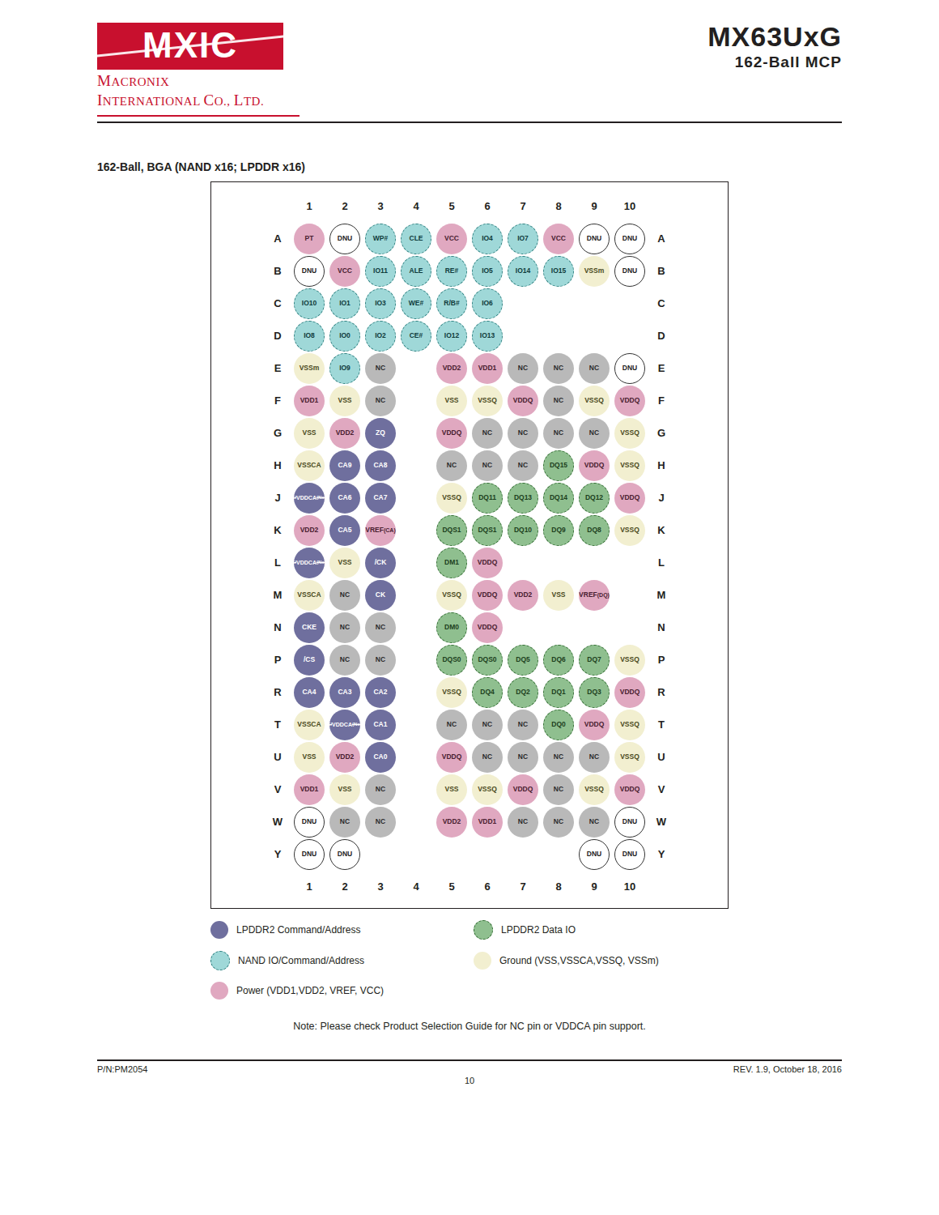MXIC
MACRONIX
INTERNATIONAL CO., LTD.
MX63UxG
162-Ball MCP
162-Ball, BGA (NAND x16; LPDDR x16)
| | 1 | 2 | 3 | 4 | 5 | 6 | 7 | 8 | 9 | 10 | |
| --- | --- | --- | --- | --- | --- | --- | --- | --- | --- | --- | --- |
| A | PT | DNU | WP# | CLE | VCC | IO4 | IO7 | VCC | DNU | DNU | A |
| B | DNU | VCC | IO11 | ALE | RE# | IO5 | IO14 | IO15 | VSSm | DNU | B |
| C | IO10 | IO1 | IO3 | WE# | R/B# | IO6 | | | | | C |
| D | IO8 | IO0 | IO2 | CE# | IO12 | IO13 | | | | | D |
| E | VSSm | IO9 | NC | | VDD2 | VDD1 | NC | NC | NC | DNU | E |
| F | VDD1 | VSS | NC | | VSS | VSSQ | VDDQ | NC | VSSQ | VDDQ | F |
| G | VSS | VDD2 | ZQ | | VDDQ | NC | NC | NC | NC | VSSQ | G |
| H | VSSCA | CA9 | CA8 | | NC | NC | NC | DQ15 | VDDQ | VSSQ | H |
| J | NC/ VDDCA (Note) | CA6 | CA7 | | VSSQ | DQ11 | DQ13 | DQ14 | DQ12 | VDDQ | J |
| K | VDD2 | CA5 | VREF (CA) | | DQS1 | DQS1 | DQ10 | DQ9 | DQ8 | VSSQ | K |
| L | NC/ VDDCA (Note) | VSS | /CK | | DM1 | VDDQ | | | | | L |
| M | VSSCA | NC | CK | | VSSQ | VDDQ | VDD2 | VSS | VREF (DQ) | | M |
| N | CKE | NC | NC | | DM0 | VDDQ | | | | | N |
| P | /CS | NC | NC | | DQS0 | DQS0 | DQ5 | DQ6 | DQ7 | VSSQ | P |
| R | CA4 | CA3 | CA2 | | VSSQ | DQ4 | DQ2 | DQ1 | DQ3 | VDDQ | R |
| T | VSSCA | NC/ VDDCA (Note) | CA1 | | NC | NC | NC | DQ0 | VDDQ | VSSQ | T |
| U | VSS | VDD2 | CA0 | | VDDQ | NC | NC | NC | NC | VSSQ | U |
| V | VDD1 | VSS | NC | | VSS | VSSQ | VDDQ | NC | VSSQ | VDDQ | V |
| W | DNU | NC | NC | | VDD2 | VDD1 | NC | NC | NC | DNU | W |
| Y | DNU | DNU | | | | | | | DNU | DNU | Y |
| | 1 | 2 | 3 | 4 | 5 | 6 | 7 | 8 | 9 | 10 | |
LPDDR2 Command/Address
LPDDR2 Data IO
NAND IO/Command/Address
Ground (VSS,VSSCA,VSSQ, VSSm)
Power (VDD1,VDD2, VREF, VCC)
Note: Please check Product Selection Guide for NC pin or VDDCA pin support.
P/N:PM2054
REV. 1.9, October 18, 2016
10